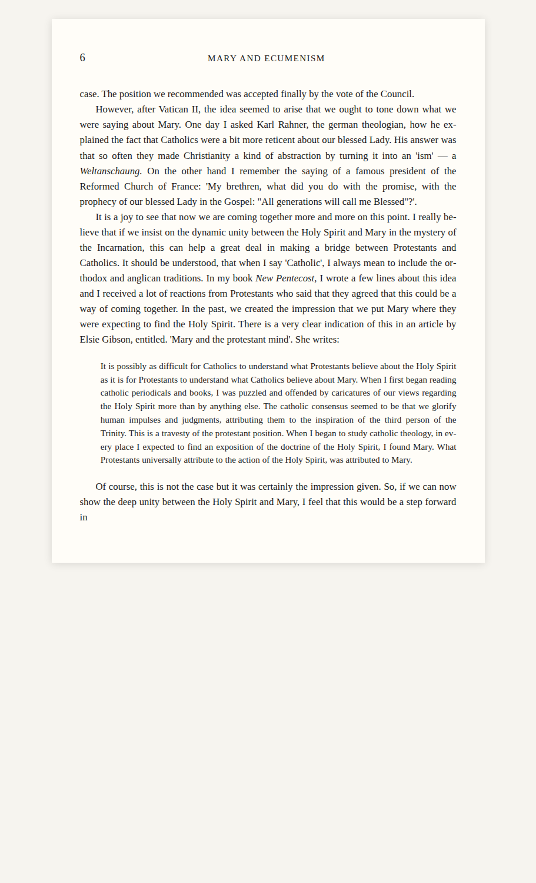6 Mary and Ecumenism
case. The position we recommended was accepted finally by the vote of the Council.
However, after Vatican II, the idea seemed to arise that we ought to tone down what we were saying about Mary. One day I asked Karl Rahner, the german theologian, how he explained the fact that Catholics were a bit more reticent about our blessed Lady. His answer was that so often they made Christianity a kind of abstraction by turning it into an 'ism' — a Weltanschaung. On the other hand I remember the saying of a famous president of the Reformed Church of France: 'My brethren, what did you do with the promise, with the prophecy of our blessed Lady in the Gospel: "All generations will call me Blessed"?'.
It is a joy to see that now we are coming together more and more on this point. I really believe that if we insist on the dynamic unity between the Holy Spirit and Mary in the mystery of the Incarnation, this can help a great deal in making a bridge between Protestants and Catholics. It should be understood, that when I say 'Catholic', I always mean to include the orthodox and anglican traditions. In my book New Pentecost, I wrote a few lines about this idea and I received a lot of reactions from Protestants who said that they agreed that this could be a way of coming together. In the past, we created the impression that we put Mary where they were expecting to find the Holy Spirit. There is a very clear indication of this in an article by Elsie Gibson, entitled. 'Mary and the protestant mind'. She writes:
It is possibly as difficult for Catholics to understand what Protestants believe about the Holy Spirit as it is for Protestants to understand what Catholics believe about Mary. When I first began reading catholic periodicals and books, I was puzzled and offended by caricatures of our views regarding the Holy Spirit more than by anything else. The catholic consensus seemed to be that we glorify human impulses and judgments, attributing them to the inspiration of the third person of the Trinity. This is a travesty of the protestant position. When I began to study catholic theology, in every place I expected to find an exposition of the doctrine of the Holy Spirit, I found Mary. What Protestants universally attribute to the action of the Holy Spirit, was attributed to Mary.
Of course, this is not the case but it was certainly the impression given. So, if we can now show the deep unity between the Holy Spirit and Mary, I feel that this would be a step forward in